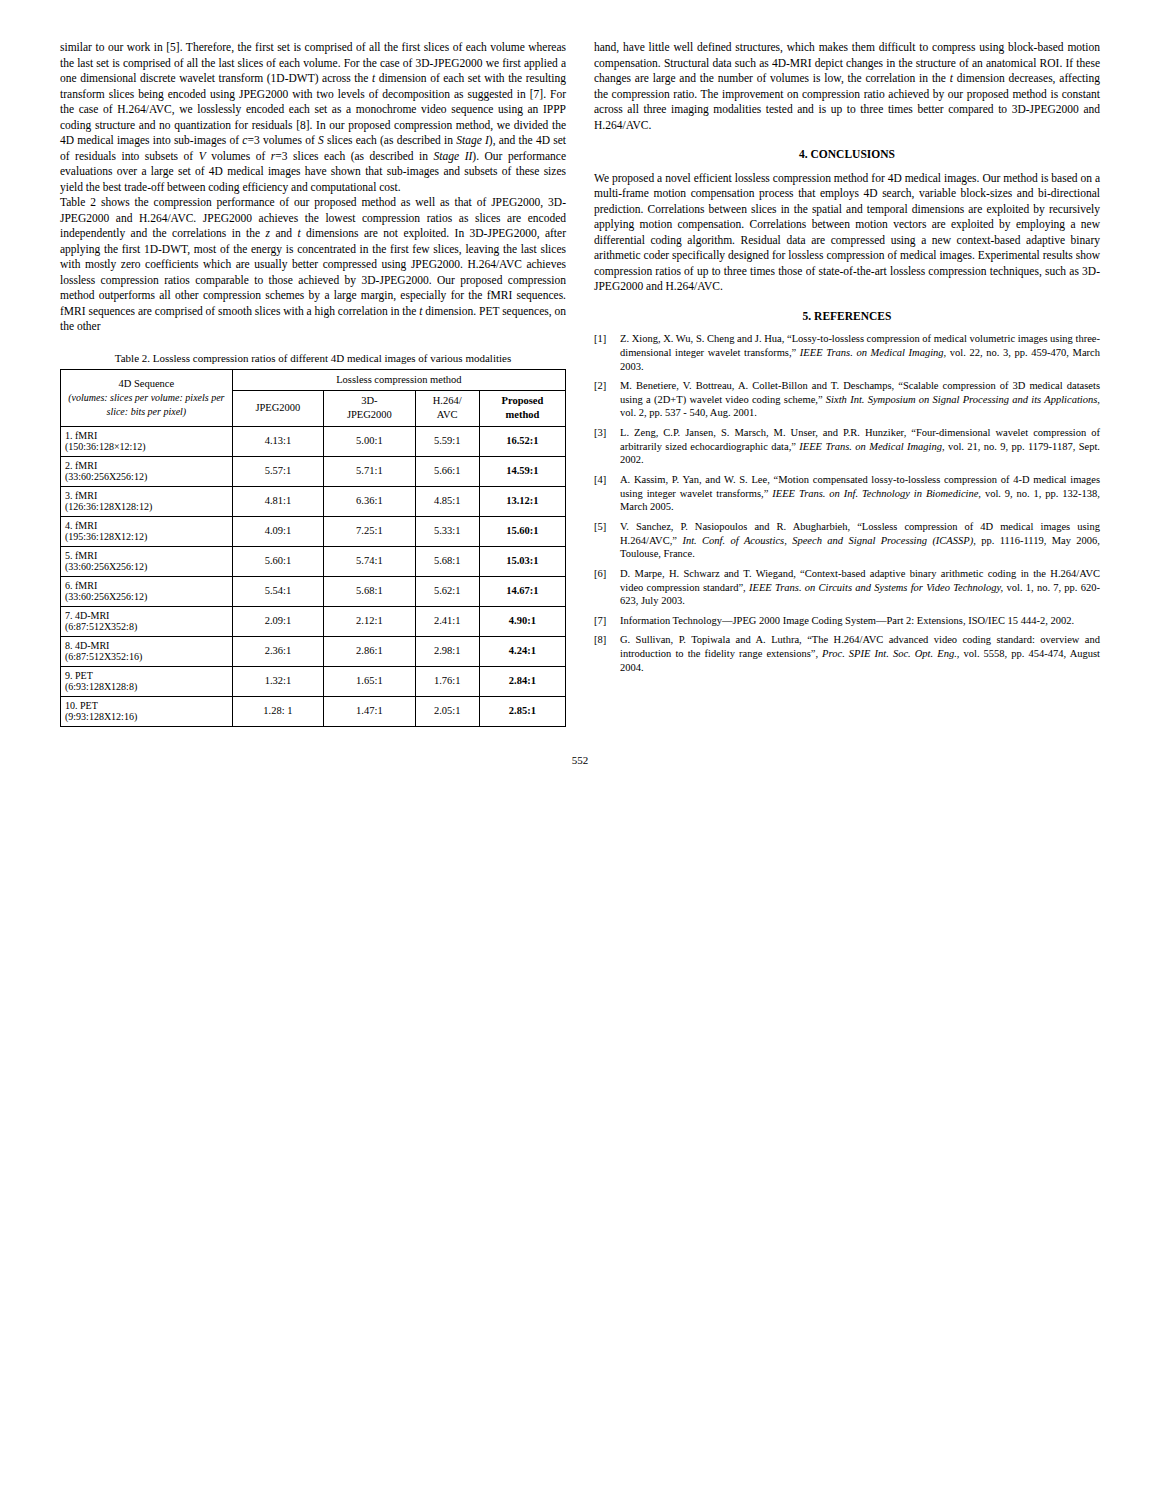similar to our work in [5]. Therefore, the first set is comprised of all the first slices of each volume whereas the last set is comprised of all the last slices of each volume. For the case of 3D-JPEG2000 we first applied a one dimensional discrete wavelet transform (1D-DWT) across the t dimension of each set with the resulting transform slices being encoded using JPEG2000 with two levels of decomposition as suggested in [7]. For the case of H.264/AVC, we losslessly encoded each set as a monochrome video sequence using an IPPP coding structure and no quantization for residuals [8]. In our proposed compression method, we divided the 4D medical images into sub-images of c=3 volumes of S slices each (as described in Stage I), and the 4D set of residuals into subsets of V volumes of r=3 slices each (as described in Stage II). Our performance evaluations over a large set of 4D medical images have shown that sub-images and subsets of these sizes yield the best trade-off between coding efficiency and computational cost.
Table 2 shows the compression performance of our proposed method as well as that of JPEG2000, 3D-JPEG2000 and H.264/AVC. JPEG2000 achieves the lowest compression ratios as slices are encoded independently and the correlations in the z and t dimensions are not exploited. In 3D-JPEG2000, after applying the first 1D-DWT, most of the energy is concentrated in the first few slices, leaving the last slices with mostly zero coefficients which are usually better compressed using JPEG2000. H.264/AVC achieves lossless compression ratios comparable to those achieved by 3D-JPEG2000. Our proposed compression method outperforms all other compression schemes by a large margin, especially for the fMRI sequences. fMRI sequences are comprised of smooth slices with a high correlation in the t dimension. PET sequences, on the other
Table 2. Lossless compression ratios of different 4D medical images of various modalities
| 4D Sequence (volumes: slices per volume: pixels per slice: bits per pixel) | Lossless compression method |
| --- | --- |
| JPEG2000 | 3D- JPEG2000 | H.264/ AVC | Proposed method |
| 1. fMRI (150:36:128×12:12) | 4.13:1 | 5.00:1 | 5.59:1 | 16.52:1 |
| 2. fMRI (33:60:256X256:12) | 5.57:1 | 5.71:1 | 5.66:1 | 14.59:1 |
| 3. fMRI (126:36:128X128:12) | 4.81:1 | 6.36:1 | 4.85:1 | 13.12:1 |
| 4. fMRI (195:36:128X12:12) | 4.09:1 | 7.25:1 | 5.33:1 | 15.60:1 |
| 5. fMRI (33:60:256X256:12) | 5.60:1 | 5.74:1 | 5.68:1 | 15.03:1 |
| 6. fMRI (33:60:256X256:12) | 5.54:1 | 5.68:1 | 5.62:1 | 14.67:1 |
| 7. 4D-MRI (6:87:512X352:8) | 2.09:1 | 2.12:1 | 2.41:1 | 4.90:1 |
| 8. 4D-MRI (6:87:512X352:16) | 2.36:1 | 2.86:1 | 2.98:1 | 4.24:1 |
| 9. PET (6:93:128X128:8) | 1.32:1 | 1.65:1 | 1.76:1 | 2.84:1 |
| 10. PET (9:93:128X12:16) | 1.28: 1 | 1.47:1 | 2.05:1 | 2.85:1 |
hand, have little well defined structures, which makes them difficult to compress using block-based motion compensation. Structural data such as 4D-MRI depict changes in the structure of an anatomical ROI. If these changes are large and the number of volumes is low, the correlation in the t dimension decreases, affecting the compression ratio. The improvement on compression ratio achieved by our proposed method is constant across all three imaging modalities tested and is up to three times better compared to 3D-JPEG2000 and H.264/AVC.
4. Conclusions
We proposed a novel efficient lossless compression method for 4D medical images. Our method is based on a multi-frame motion compensation process that employs 4D search, variable block-sizes and bi-directional prediction. Correlations between slices in the spatial and temporal dimensions are exploited by recursively applying motion compensation. Correlations between motion vectors are exploited by employing a new differential coding algorithm. Residual data are compressed using a new context-based adaptive binary arithmetic coder specifically designed for lossless compression of medical images. Experimental results show compression ratios of up to three times those of state-of-the-art lossless compression techniques, such as 3D-JPEG2000 and H.264/AVC.
5. References
[1] Z. Xiong, X. Wu, S. Cheng and J. Hua, “Lossy-to-lossless compression of medical volumetric images using three-dimensional integer wavelet transforms,” IEEE Trans. on Medical Imaging, vol. 22, no. 3, pp. 459-470, March 2003.
[2] M. Benetiere, V. Bottreau, A. Collet-Billon and T. Deschamps, “Scalable compression of 3D medical datasets using a (2D+T) wavelet video coding scheme,” Sixth Int. Symposium on Signal Processing and its Applications, vol. 2, pp. 537 - 540, Aug. 2001.
[3] L. Zeng, C.P. Jansen, S. Marsch, M. Unser, and P.R. Hunziker, “Four-dimensional wavelet compression of arbitrarily sized echocardiographic data,” IEEE Trans. on Medical Imaging, vol. 21, no. 9, pp. 1179-1187, Sept. 2002.
[4] A. Kassim, P. Yan, and W. S. Lee, “Motion compensated lossy-to-lossless compression of 4-D medical images using integer wavelet transforms,” IEEE Trans. on Inf. Technology in Biomedicine, vol. 9, no. 1, pp. 132-138, March 2005.
[5] V. Sanchez, P. Nasiopoulos and R. Abugharbieh, “Lossless compression of 4D medical images using H.264/AVC,” Int. Conf. of Acoustics, Speech and Signal Processing (ICASSP), pp. 1116-1119, May 2006, Toulouse, France.
[6] D. Marpe, H. Schwarz and T. Wiegand, “Context-based adaptive binary arithmetic coding in the H.264/AVC video compression standard”, IEEE Trans. on Circuits and Systems for Video Technology, vol. 1, no. 7, pp. 620-623, July 2003.
[7] Information Technology—JPEG 2000 Image Coding System—Part 2: Extensions, ISO/IEC 15 444-2, 2002.
[8] G. Sullivan, P. Topiwala and A. Luthra, “The H.264/AVC advanced video coding standard: overview and introduction to the fidelity range extensions”, Proc. SPIE Int. Soc. Opt. Eng., vol. 5558, pp. 454-474, August 2004.
552